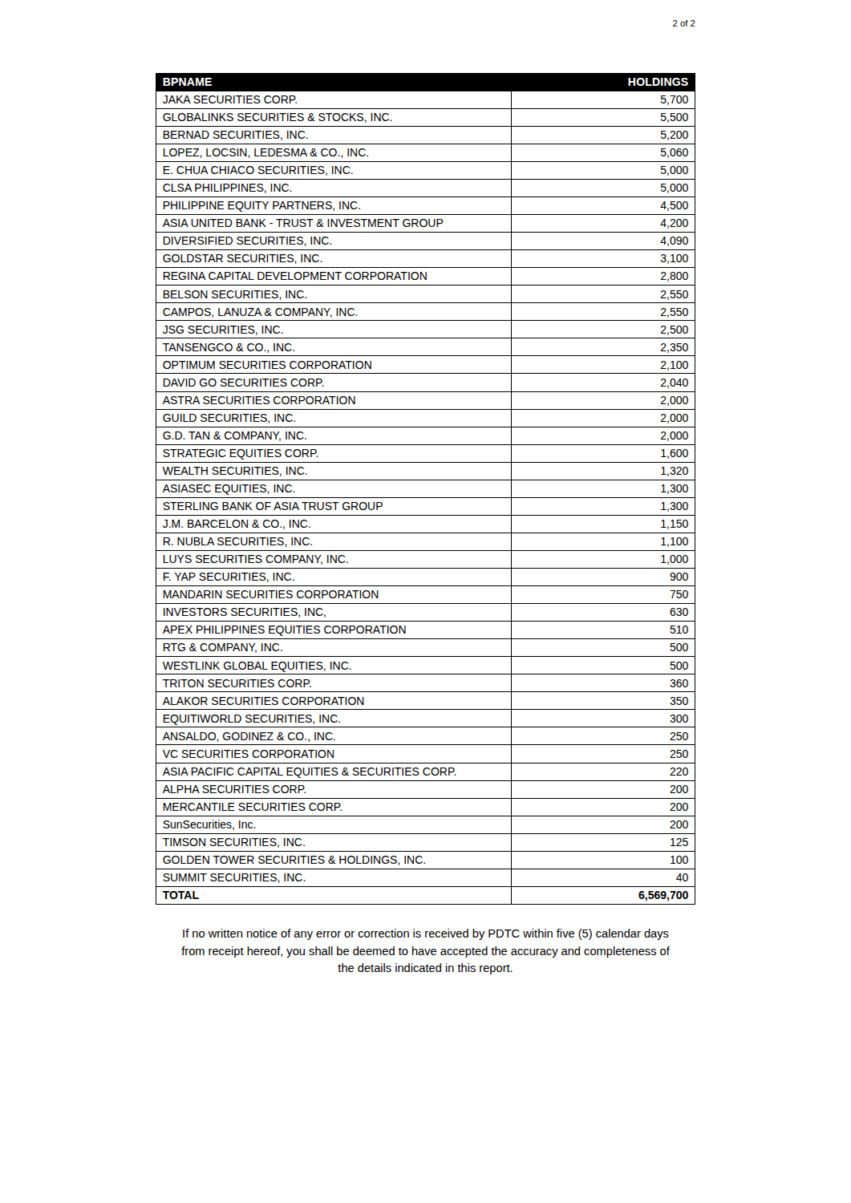2 of 2
| BPNAME | HOLDINGS |
| --- | --- |
| JAKA SECURITIES CORP. | 5,700 |
| GLOBALINKS SECURITIES & STOCKS, INC. | 5,500 |
| BERNAD SECURITIES, INC. | 5,200 |
| LOPEZ, LOCSIN, LEDESMA & CO., INC. | 5,060 |
| E. CHUA CHIACO SECURITIES, INC. | 5,000 |
| CLSA PHILIPPINES, INC. | 5,000 |
| PHILIPPINE EQUITY PARTNERS, INC. | 4,500 |
| ASIA UNITED BANK - TRUST & INVESTMENT GROUP | 4,200 |
| DIVERSIFIED SECURITIES, INC. | 4,090 |
| GOLDSTAR SECURITIES, INC. | 3,100 |
| REGINA CAPITAL DEVELOPMENT CORPORATION | 2,800 |
| BELSON SECURITIES, INC. | 2,550 |
| CAMPOS, LANUZA & COMPANY, INC. | 2,550 |
| JSG SECURITIES, INC. | 2,500 |
| TANSENGCO & CO., INC. | 2,350 |
| OPTIMUM SECURITIES CORPORATION | 2,100 |
| DAVID GO SECURITIES CORP. | 2,040 |
| ASTRA SECURITIES CORPORATION | 2,000 |
| GUILD SECURITIES, INC. | 2,000 |
| G.D. TAN & COMPANY, INC. | 2,000 |
| STRATEGIC EQUITIES CORP. | 1,600 |
| WEALTH SECURITIES, INC. | 1,320 |
| ASIASEC EQUITIES, INC. | 1,300 |
| STERLING BANK OF ASIA TRUST GROUP | 1,300 |
| J.M. BARCELON & CO., INC. | 1,150 |
| R. NUBLA SECURITIES, INC. | 1,100 |
| LUYS SECURITIES COMPANY, INC. | 1,000 |
| F. YAP SECURITIES, INC. | 900 |
| MANDARIN SECURITIES CORPORATION | 750 |
| INVESTORS SECURITIES, INC, | 630 |
| APEX PHILIPPINES EQUITIES CORPORATION | 510 |
| RTG & COMPANY, INC. | 500 |
| WESTLINK GLOBAL EQUITIES, INC. | 500 |
| TRITON SECURITIES CORP. | 360 |
| ALAKOR SECURITIES CORPORATION | 350 |
| EQUITIWORLD SECURITIES, INC. | 300 |
| ANSALDO, GODINEZ & CO., INC. | 250 |
| VC SECURITIES CORPORATION | 250 |
| ASIA PACIFIC CAPITAL EQUITIES & SECURITIES CORP. | 220 |
| ALPHA SECURITIES CORP. | 200 |
| MERCANTILE SECURITIES CORP. | 200 |
| SunSecurities, Inc. | 200 |
| TIMSON SECURITIES, INC. | 125 |
| GOLDEN TOWER SECURITIES & HOLDINGS, INC. | 100 |
| SUMMIT SECURITIES, INC. | 40 |
| TOTAL | 6,569,700 |
If no written notice of any error or correction is received by PDTC within five (5) calendar days from receipt hereof, you shall be deemed to have accepted the accuracy and completeness of the details indicated in this report.